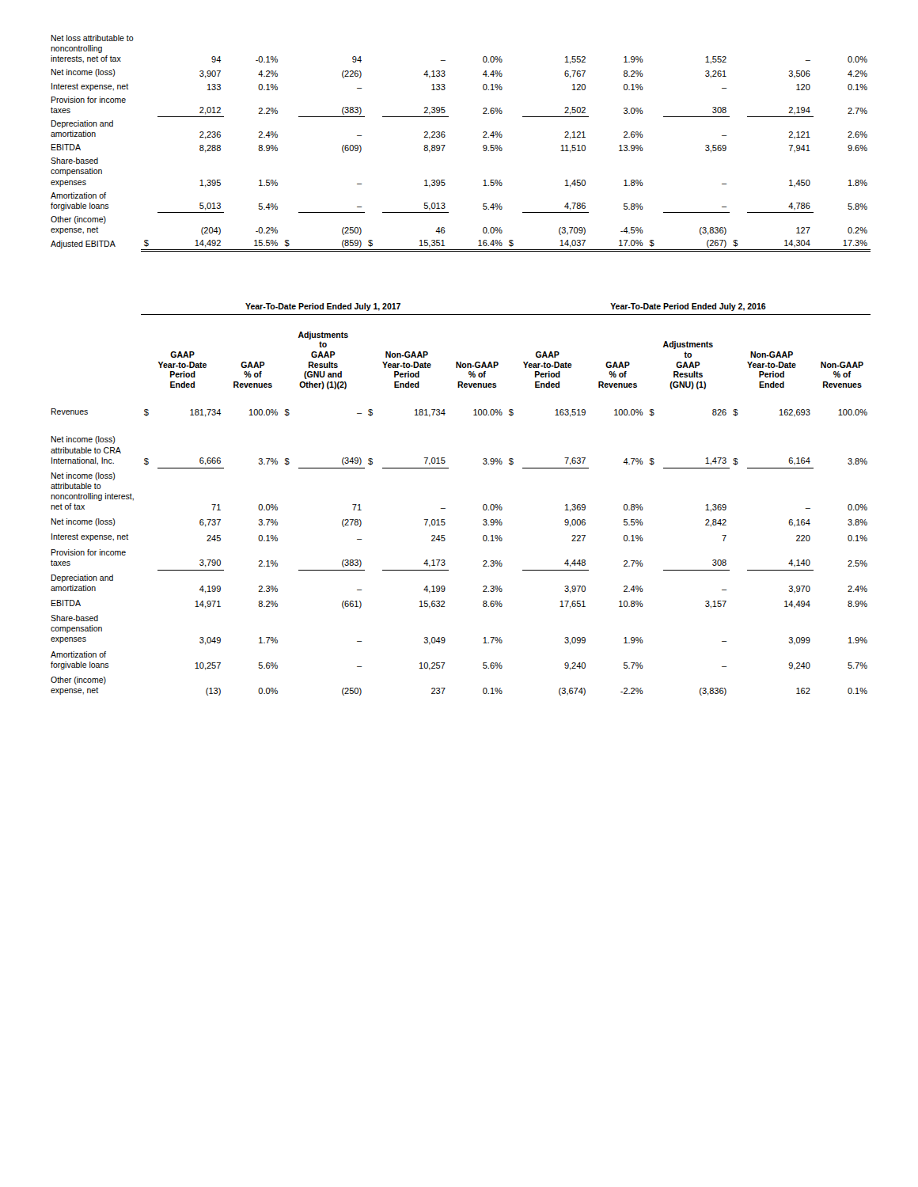| Net loss attributable to noncontrolling interests, net of tax | | 94 | -0.1% | | 94 | | – | 0.0% | | 1,552 | 1.9% | | 1,552 | | – | 0.0% |
| Net income (loss) | | 3,907 | 4.2% | | (226) | | 4,133 | 4.4% | | 6,767 | 8.2% | | 3,261 | | 3,506 | 4.2% |
| Interest expense, net | | 133 | 0.1% | | – | | 133 | 0.1% | | 120 | 0.1% | | – | | 120 | 0.1% |
| Provision for income taxes | | 2,012 | 2.2% | | (383) | | 2,395 | 2.6% | | 2,502 | 3.0% | | 308 | | 2,194 | 2.7% |
| Depreciation and amortization | | 2,236 | 2.4% | | – | | 2,236 | 2.4% | | 2,121 | 2.6% | | – | | 2,121 | 2.6% |
| EBITDA | | 8,288 | 8.9% | | (609) | | 8,897 | 9.5% | | 11,510 | 13.9% | | 3,569 | | 7,941 | 9.6% |
| Share-based compensation expenses | | 1,395 | 1.5% | | – | | 1,395 | 1.5% | | 1,450 | 1.8% | | – | | 1,450 | 1.8% |
| Amortization of forgivable loans | | 5,013 | 5.4% | | – | | 5,013 | 5.4% | | 4,786 | 5.8% | | – | | 4,786 | 5.8% |
| Other (income) expense, net | | (204) | -0.2% | | (250) | | 46 | 0.0% | | (3,709) | -4.5% | | (3,836) | | 127 | 0.2% |
| Adjusted EBITDA | $ | 14,492 | 15.5% | $ | (859) | $ | 15,351 | 16.4% | $ | 14,037 | 17.0% | $ | (267) | $ | 14,304 | 17.3% |
| | Year-To-Date Period Ended July 1, 2017 | Year-To-Date Period Ended July 2, 2016 |
| | GAAP Year-to-Date Period Ended | GAAP % of Revenues | Adjustments to GAAP Results (GNU and Other) (1)(2) | Non-GAAP Year-to-Date Period Ended | Non-GAAP % of Revenues | GAAP Year-to-Date Period Ended | GAAP % of Revenues | Adjustments to GAAP Results (GNU) (1) | Non-GAAP Year-to-Date Period Ended | Non-GAAP % of Revenues |
| Revenues | $ | 181,734 | 100.0% | $ | – | $ | 181,734 | 100.0% | $ | 163,519 | 100.0% | $ | 826 | $ | 162,693 | 100.0% |
| Net income (loss) attributable to CRA International, Inc. | $ | 6,666 | 3.7% | $ | (349) | $ | 7,015 | 3.9% | $ | 7,637 | 4.7% | $ | 1,473 | $ | 6,164 | 3.8% |
| Net income (loss) attributable to noncontrolling interest, net of tax | | 71 | 0.0% | | 71 | | – | 0.0% | | 1,369 | 0.8% | | 1,369 | | – | 0.0% |
| Net income (loss) | | 6,737 | 3.7% | | (278) | | 7,015 | 3.9% | | 9,006 | 5.5% | | 2,842 | | 6,164 | 3.8% |
| Interest expense, net | | 245 | 0.1% | | – | | 245 | 0.1% | | 227 | 0.1% | | 7 | | 220 | 0.1% |
| Provision for income taxes | | 3,790 | 2.1% | | (383) | | 4,173 | 2.3% | | 4,448 | 2.7% | | 308 | | 4,140 | 2.5% |
| Depreciation and amortization | | 4,199 | 2.3% | | – | | 4,199 | 2.3% | | 3,970 | 2.4% | | – | | 3,970 | 2.4% |
| EBITDA | | 14,971 | 8.2% | | (661) | | 15,632 | 8.6% | | 17,651 | 10.8% | | 3,157 | | 14,494 | 8.9% |
| Share-based compensation expenses | | 3,049 | 1.7% | | – | | 3,049 | 1.7% | | 3,099 | 1.9% | | – | | 3,099 | 1.9% |
| Amortization of forgivable loans | | 10,257 | 5.6% | | – | | 10,257 | 5.6% | | 9,240 | 5.7% | | – | | 9,240 | 5.7% |
| Other (income) expense, net | | (13) | 0.0% | | (250) | | 237 | 0.1% | | (3,674) | -2.2% | | (3,836) | | 162 | 0.1% |